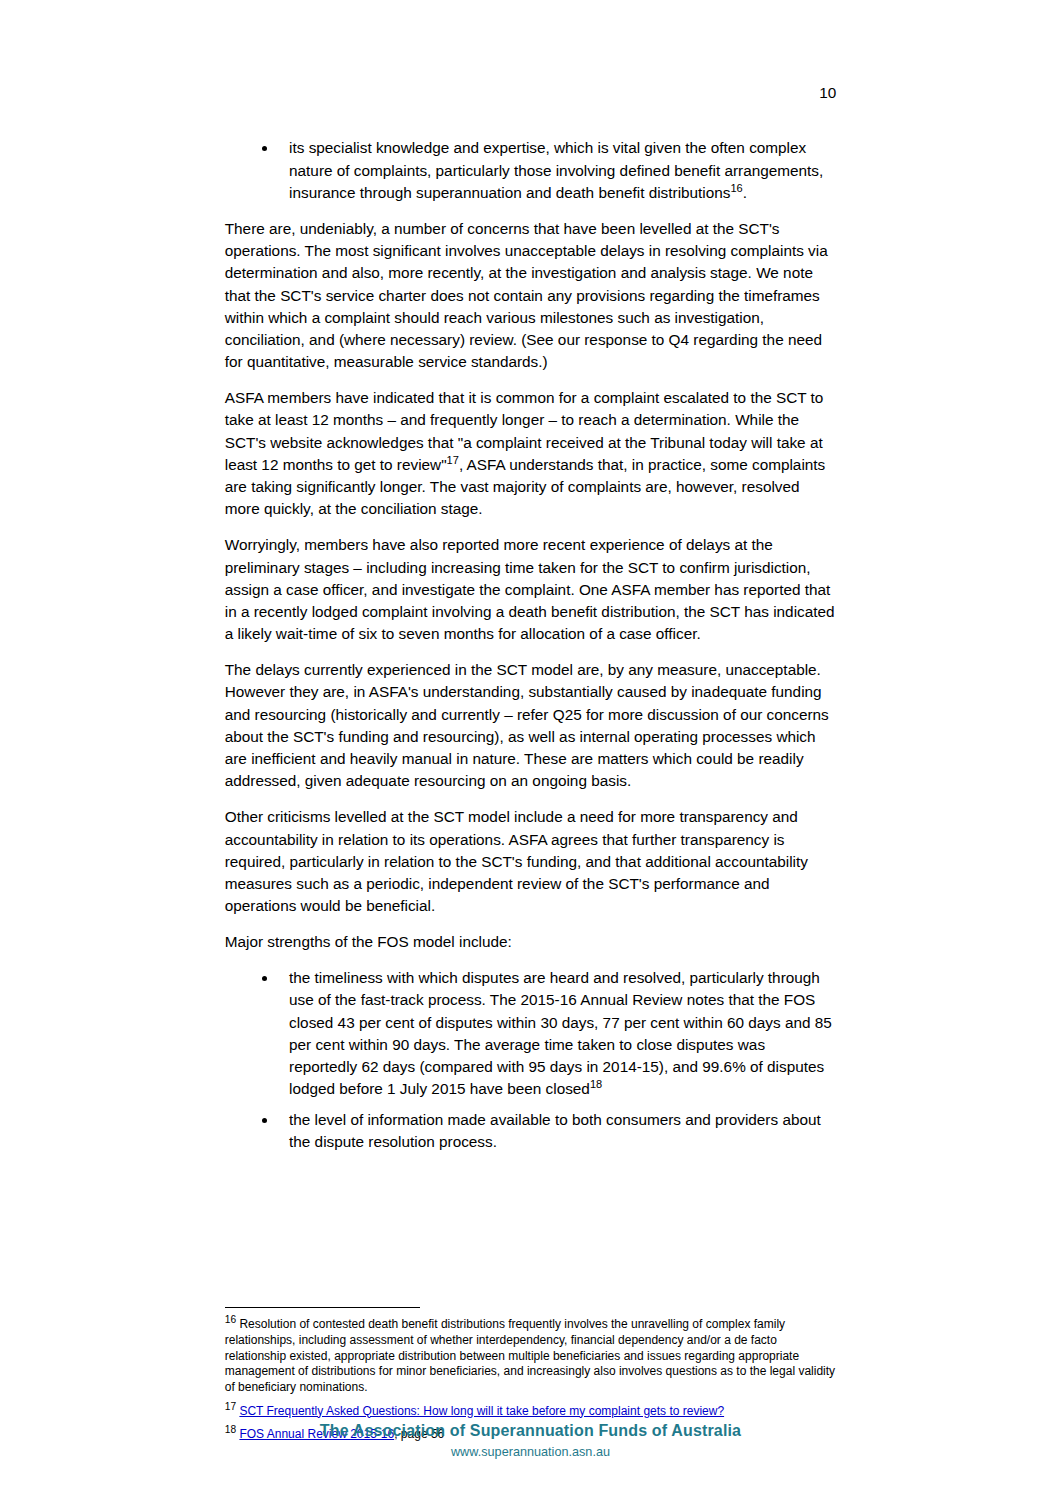10
its specialist knowledge and expertise, which is vital given the often complex nature of complaints, particularly those involving defined benefit arrangements, insurance through superannuation and death benefit distributions16.
There are, undeniably, a number of concerns that have been levelled at the SCT's operations. The most significant involves unacceptable delays in resolving complaints via determination and also, more recently, at the investigation and analysis stage. We note that the SCT's service charter does not contain any provisions regarding the timeframes within which a complaint should reach various milestones such as investigation, conciliation, and (where necessary) review. (See our response to Q4 regarding the need for quantitative, measurable service standards.)
ASFA members have indicated that it is common for a complaint escalated to the SCT to take at least 12 months – and frequently longer – to reach a determination. While the SCT's website acknowledges that "a complaint received at the Tribunal today will take at least 12 months to get to review"17, ASFA understands that, in practice, some complaints are taking significantly longer. The vast majority of complaints are, however, resolved more quickly, at the conciliation stage.
Worryingly, members have also reported more recent experience of delays at the preliminary stages – including increasing time taken for the SCT to confirm jurisdiction, assign a case officer, and investigate the complaint. One ASFA member has reported that in a recently lodged complaint involving a death benefit distribution, the SCT has indicated a likely wait-time of six to seven months for allocation of a case officer.
The delays currently experienced in the SCT model are, by any measure, unacceptable. However they are, in ASFA's understanding, substantially caused by inadequate funding and resourcing (historically and currently – refer Q25 for more discussion of our concerns about the SCT's funding and resourcing), as well as internal operating processes which are inefficient and heavily manual in nature. These are matters which could be readily addressed, given adequate resourcing on an ongoing basis.
Other criticisms levelled at the SCT model include a need for more transparency and accountability in relation to its operations. ASFA agrees that further transparency is required, particularly in relation to the SCT's funding, and that additional accountability measures such as a periodic, independent review of the SCT's performance and operations would be beneficial.
Major strengths of the FOS model include:
the timeliness with which disputes are heard and resolved, particularly through use of the fast-track process. The 2015-16 Annual Review notes that the FOS closed 43 per cent of disputes within 30 days, 77 per cent within 60 days and 85 per cent within 90 days. The average time taken to close disputes was reportedly 62 days (compared with 95 days in 2014-15), and 99.6% of disputes lodged before 1 July 2015 have been closed18
the level of information made available to both consumers and providers about the dispute resolution process.
16 Resolution of contested death benefit distributions frequently involves the unravelling of complex family relationships, including assessment of whether interdependency, financial dependency and/or a de facto relationship existed, appropriate distribution between multiple beneficiaries and issues regarding appropriate management of distributions for minor beneficiaries, and increasingly also involves questions as to the legal validity of beneficiary nominations.
17 SCT Frequently Asked Questions: How long will it take before my complaint gets to review?
18 FOS Annual Review 2015-16, page 56
The Association of Superannuation Funds of Australia
www.superannuation.asn.au